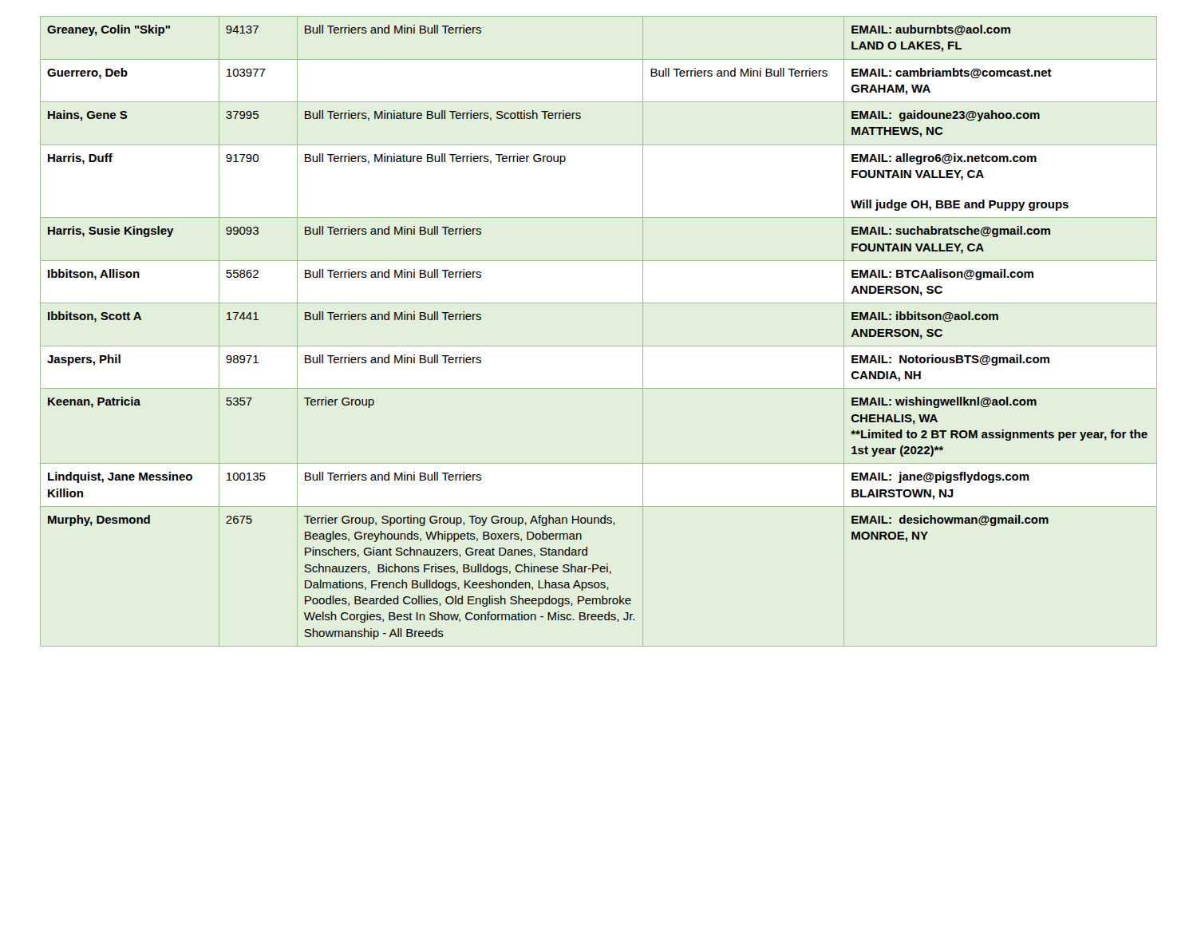| Greaney, Colin "Skip" | 94137 | Bull Terriers and Mini Bull Terriers | | EMAIL: auburnbts@aol.com LAND O LAKES, FL |
| Guerrero, Deb | 103977 | | Bull Terriers and Mini Bull Terriers | EMAIL: cambriambts@comcast.net GRAHAM, WA |
| Hains, Gene S | 37995 | Bull Terriers, Miniature Bull Terriers, Scottish Terriers | | EMAIL: gaidoune23@yahoo.com MATTHEWS, NC |
| Harris, Duff | 91790 | Bull Terriers, Miniature Bull Terriers, Terrier Group | | EMAIL: allegro6@ix.netcom.com FOUNTAIN VALLEY, CA Will judge OH, BBE and Puppy groups |
| Harris, Susie Kingsley | 99093 | Bull Terriers and Mini Bull Terriers | | EMAIL: suchabratsche@gmail.com FOUNTAIN VALLEY, CA |
| Ibbitson, Allison | 55862 | Bull Terriers and Mini Bull Terriers | | EMAIL: BTCAalison@gmail.com ANDERSON, SC |
| Ibbitson, Scott A | 17441 | Bull Terriers and Mini Bull Terriers | | EMAIL: ibbitson@aol.com ANDERSON, SC |
| Jaspers, Phil | 98971 | Bull Terriers and Mini Bull Terriers | | EMAIL: NotoriousBTS@gmail.com CANDIA, NH |
| Keenan, Patricia | 5357 | Terrier Group | | EMAIL: wishingwellknl@aol.com CHEHALIS, WA **Limited to 2 BT ROM assignments per year, for the 1st year (2022)** |
| Lindquist, Jane Messineo Killion | 100135 | Bull Terriers and Mini Bull Terriers | | EMAIL: jane@pigsflydogs.com BLAIRSTOWN, NJ |
| Murphy, Desmond | 2675 | Terrier Group, Sporting Group, Toy Group, Afghan Hounds, Beagles, Greyhounds, Whippets, Boxers, Doberman Pinschers, Giant Schnauzers, Great Danes, Standard Schnauzers, Bichons Frises, Bulldogs, Chinese Shar-Pei, Dalmations, French Bulldogs, Keeshonden, Lhasa Apsos, Poodles, Bearded Collies, Old English Sheepdogs, Pembroke Welsh Corgies, Best In Show, Conformation - Misc. Breeds, Jr. Showmanship - All Breeds | | EMAIL: desichowman@gmail.com MONROE, NY |